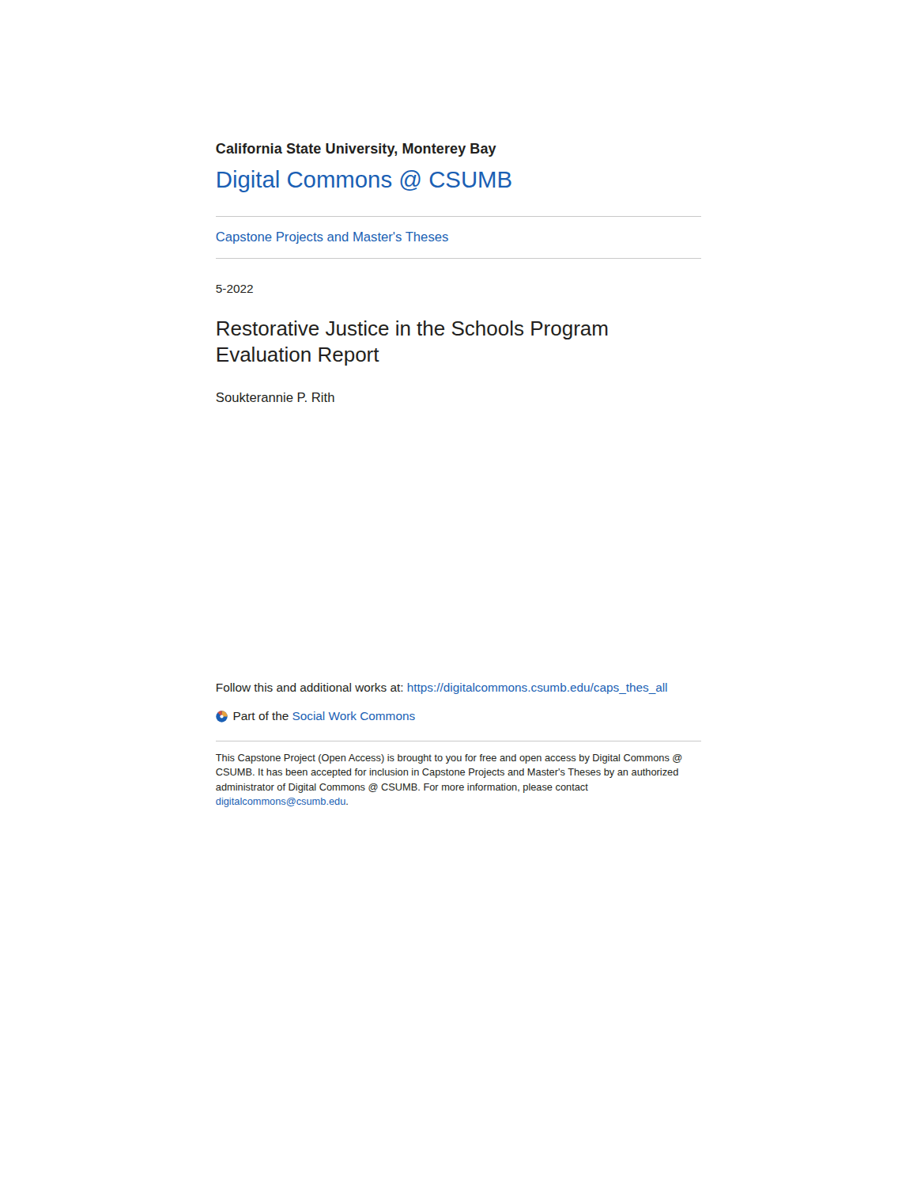California State University, Monterey Bay
Digital Commons @ CSUMB
Capstone Projects and Master's Theses
5-2022
Restorative Justice in the Schools Program Evaluation Report
Soukterannie P. Rith
Follow this and additional works at: https://digitalcommons.csumb.edu/caps_thes_all
Part of the Social Work Commons
This Capstone Project (Open Access) is brought to you for free and open access by Digital Commons @ CSUMB. It has been accepted for inclusion in Capstone Projects and Master's Theses by an authorized administrator of Digital Commons @ CSUMB. For more information, please contact digitalcommons@csumb.edu.